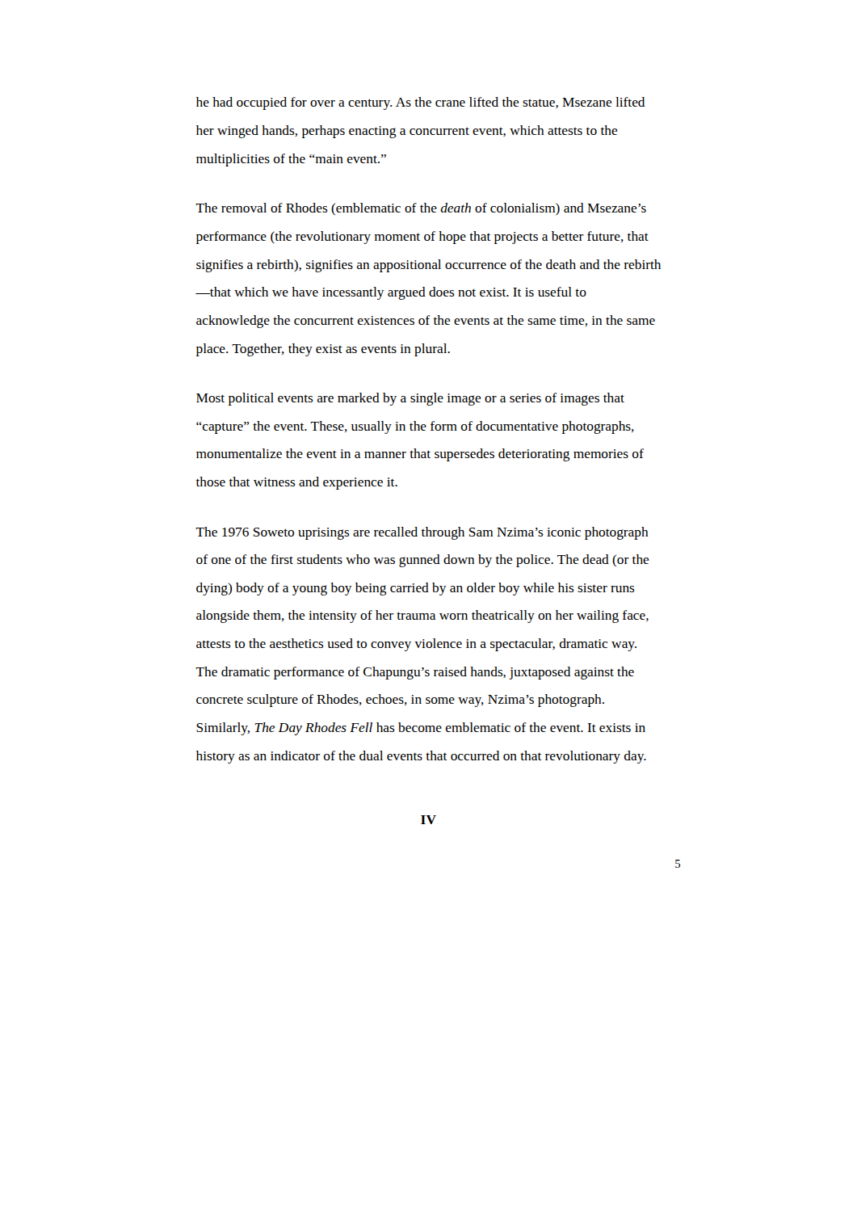he had occupied for over a century. As the crane lifted the statue, Msezane lifted her winged hands, perhaps enacting a concurrent event, which attests to the multiplicities of the “main event.”
The removal of Rhodes (emblematic of the death of colonialism) and Msezane’s performance (the revolutionary moment of hope that projects a better future, that signifies a rebirth), signifies an appositional occurrence of the death and the rebirth—that which we have incessantly argued does not exist. It is useful to acknowledge the concurrent existences of the events at the same time, in the same place. Together, they exist as events in plural.
Most political events are marked by a single image or a series of images that “capture” the event. These, usually in the form of documentative photographs, monumentalize the event in a manner that supersedes deteriorating memories of those that witness and experience it.
The 1976 Soweto uprisings are recalled through Sam Nzima’s iconic photograph of one of the first students who was gunned down by the police. The dead (or the dying) body of a young boy being carried by an older boy while his sister runs alongside them, the intensity of her trauma worn theatrically on her wailing face, attests to the aesthetics used to convey violence in a spectacular, dramatic way. The dramatic performance of Chapungu’s raised hands, juxtaposed against the concrete sculpture of Rhodes, echoes, in some way, Nzima’s photograph. Similarly, The Day Rhodes Fell has become emblematic of the event. It exists in history as an indicator of the dual events that occurred on that revolutionary day.
IV
5